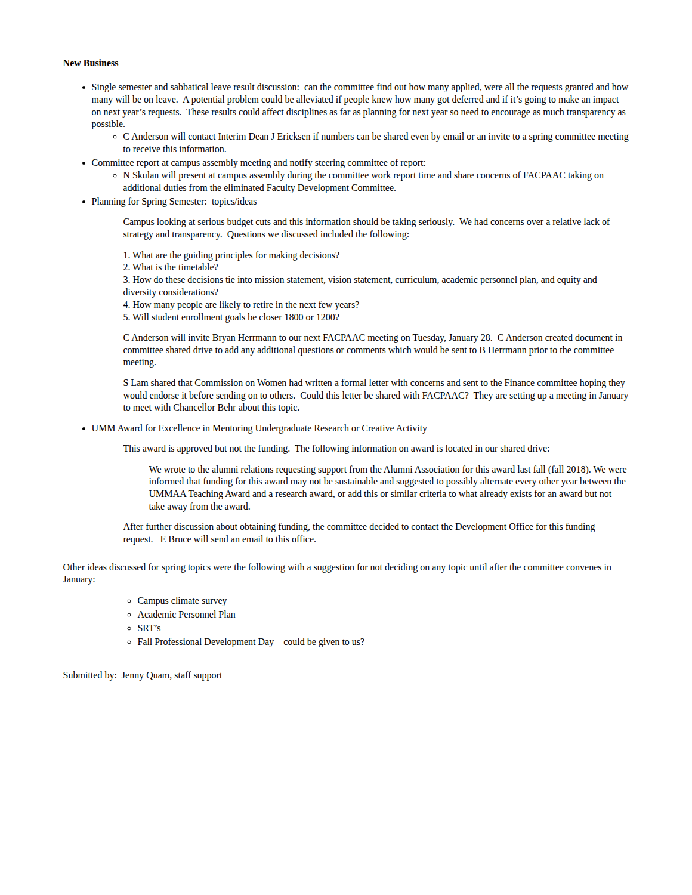New Business
Single semester and sabbatical leave result discussion: can the committee find out how many applied, were all the requests granted and how many will be on leave. A potential problem could be alleviated if people knew how many got deferred and if it’s going to make an impact on next year’s requests. These results could affect disciplines as far as planning for next year so need to encourage as much transparency as possible.
C Anderson will contact Interim Dean J Ericksen if numbers can be shared even by email or an invite to a spring committee meeting to receive this information.
Committee report at campus assembly meeting and notify steering committee of report:
N Skulan will present at campus assembly during the committee work report time and share concerns of FACPAAC taking on additional duties from the eliminated Faculty Development Committee.
Planning for Spring Semester: topics/ideas
Campus looking at serious budget cuts and this information should be taking seriously. We had concerns over a relative lack of strategy and transparency. Questions we discussed included the following:
1. What are the guiding principles for making decisions?
2. What is the timetable?
3. How do these decisions tie into mission statement, vision statement, curriculum, academic personnel plan, and equity and diversity considerations?
4. How many people are likely to retire in the next few years?
5. Will student enrollment goals be closer 1800 or 1200?
C Anderson will invite Bryan Herrmann to our next FACPAAC meeting on Tuesday, January 28. C Anderson created document in committee shared drive to add any additional questions or comments which would be sent to B Herrmann prior to the committee meeting.
S Lam shared that Commission on Women had written a formal letter with concerns and sent to the Finance committee hoping they would endorse it before sending on to others. Could this letter be shared with FACPAAC? They are setting up a meeting in January to meet with Chancellor Behr about this topic.
UMM Award for Excellence in Mentoring Undergraduate Research or Creative Activity
This award is approved but not the funding. The following information on award is located in our shared drive:
We wrote to the alumni relations requesting support from the Alumni Association for this award last fall (fall 2018). We were informed that funding for this award may not be sustainable and suggested to possibly alternate every other year between the UMMAA Teaching Award and a research award, or add this or similar criteria to what already exists for an award but not take away from the award.
After further discussion about obtaining funding, the committee decided to contact the Development Office for this funding request. E Bruce will send an email to this office.
Other ideas discussed for spring topics were the following with a suggestion for not deciding on any topic until after the committee convenes in January:
Campus climate survey
Academic Personnel Plan
SRT’s
Fall Professional Development Day – could be given to us?
Submitted by: Jenny Quam, staff support